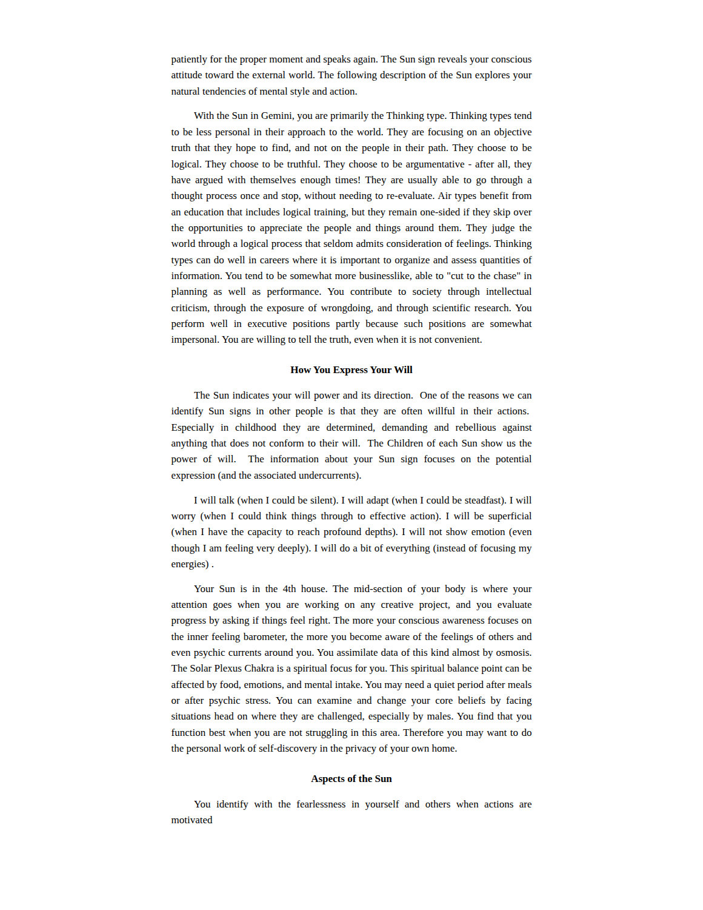patiently for the proper moment and speaks again. The Sun sign reveals your conscious attitude toward the external world. The following description of the Sun explores your natural tendencies of mental style and action.
With the Sun in Gemini, you are primarily the Thinking type. Thinking types tend to be less personal in their approach to the world. They are focusing on an objective truth that they hope to find, and not on the people in their path. They choose to be logical. They choose to be truthful. They choose to be argumentative - after all, they have argued with themselves enough times! They are usually able to go through a thought process once and stop, without needing to re-evaluate. Air types benefit from an education that includes logical training, but they remain one-sided if they skip over the opportunities to appreciate the people and things around them. They judge the world through a logical process that seldom admits consideration of feelings. Thinking types can do well in careers where it is important to organize and assess quantities of information. You tend to be somewhat more businesslike, able to "cut to the chase" in planning as well as performance. You contribute to society through intellectual criticism, through the exposure of wrongdoing, and through scientific research. You perform well in executive positions partly because such positions are somewhat impersonal. You are willing to tell the truth, even when it is not convenient.
How You Express Your Will
The Sun indicates your will power and its direction. One of the reasons we can identify Sun signs in other people is that they are often willful in their actions. Especially in childhood they are determined, demanding and rebellious against anything that does not conform to their will. The Children of each Sun show us the power of will. The information about your Sun sign focuses on the potential expression (and the associated undercurrents).
I will talk (when I could be silent). I will adapt (when I could be steadfast). I will worry (when I could think things through to effective action). I will be superficial (when I have the capacity to reach profound depths). I will not show emotion (even though I am feeling very deeply). I will do a bit of everything (instead of focusing my energies) .
Your Sun is in the 4th house. The mid-section of your body is where your attention goes when you are working on any creative project, and you evaluate progress by asking if things feel right. The more your conscious awareness focuses on the inner feeling barometer, the more you become aware of the feelings of others and even psychic currents around you. You assimilate data of this kind almost by osmosis. The Solar Plexus Chakra is a spiritual focus for you. This spiritual balance point can be affected by food, emotions, and mental intake. You may need a quiet period after meals or after psychic stress. You can examine and change your core beliefs by facing situations head on where they are challenged, especially by males. You find that you function best when you are not struggling in this area. Therefore you may want to do the personal work of self-discovery in the privacy of your own home.
Aspects of the Sun
You identify with the fearlessness in yourself and others when actions are motivated